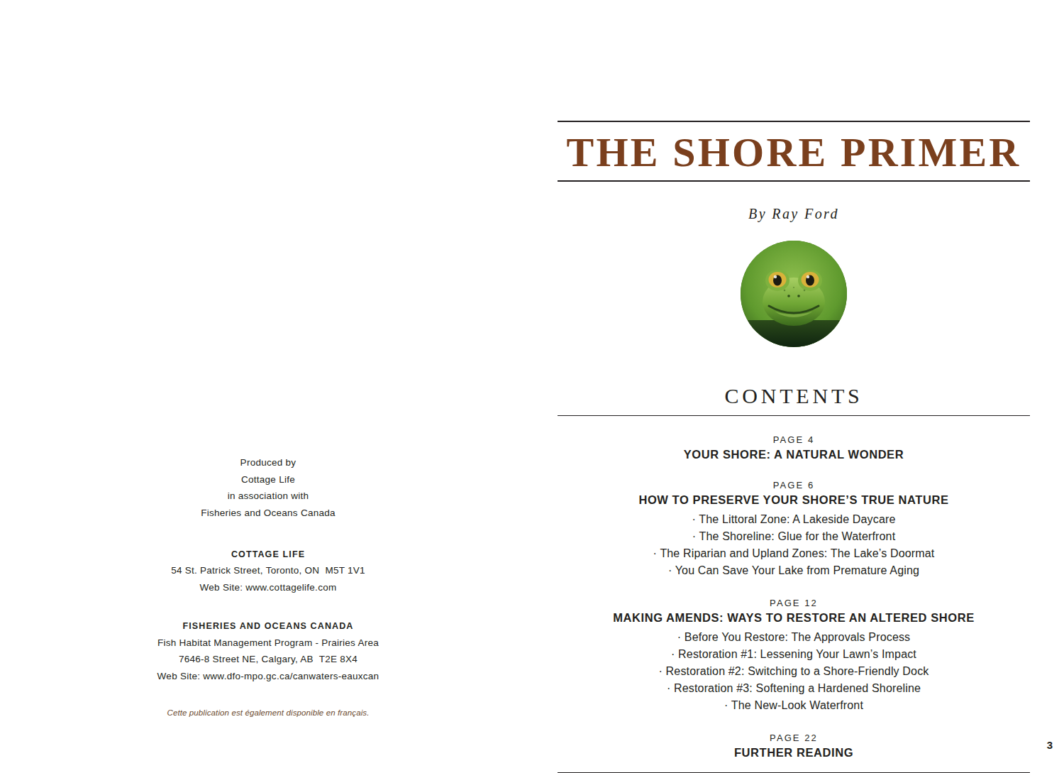Produced by
Cottage Life
in association with
Fisheries and Oceans Canada
COTTAGE LIFE
54 St. Patrick Street, Toronto, ON M5T 1V1
Web Site: www.cottagelife.com
FISHERIES AND OCEANS CANADA
Fish Habitat Management Program - Prairies Area
7646-8 Street NE, Calgary, AB T2E 8X4
Web Site: www.dfo-mpo.gc.ca/canwaters-eauxcan
Cette publication est également disponible en français.
The Shore Primer
By Ray Ford
Contents
Page 4
Your Shore: A Natural Wonder
Page 6
How to Preserve Your Shore’s True Nature
· The Littoral Zone: A Lakeside Daycare
· The Shoreline: Glue for the Waterfront
· The Riparian and Upland Zones: The Lake’s Doormat
· You Can Save Your Lake from Premature Aging
Page 12
Making Amends: Ways to Restore an Altered Shore
· Before You Restore: The Approvals Process
· Restoration #1: Lessening Your Lawn’s Impact
· Restoration #2: Switching to a Shore-Friendly Dock
· Restoration #3: Softening a Hardened Shoreline
· The New-Look Waterfront
Page 22
Further Reading
3